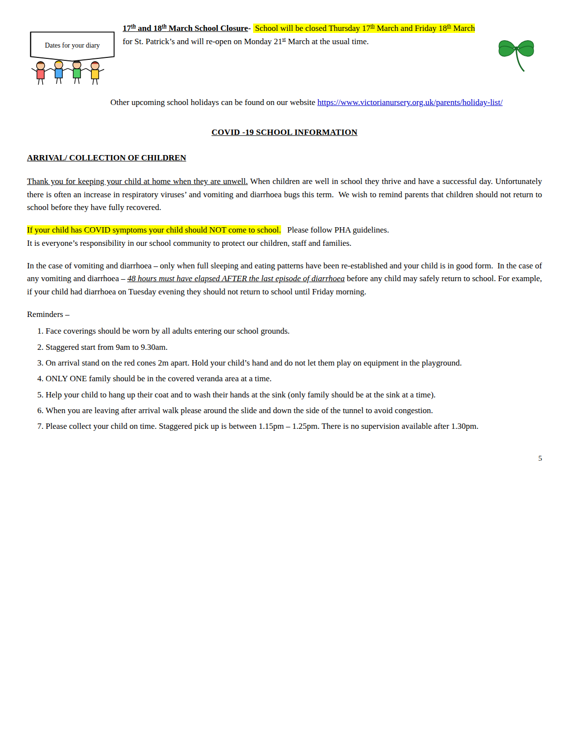Dates for your diary
17th and 18th March School Closure- School will be closed Thursday 17th March and Friday 18th March for St. Patrick’s and will re-open on Monday 21st March at the usual time.
Other upcoming school holidays can be found on our website https://www.victorianursery.org.uk/parents/holiday-list/
COVID -19 SCHOOL INFORMATION
ARRIVAL/ COLLECTION OF CHILDREN
Thank you for keeping your child at home when they are unwell. When children are well in school they thrive and have a successful day. Unfortunately there is often an increase in respiratory viruses’ and vomiting and diarrhoea bugs this term. We wish to remind parents that children should not return to school before they have fully recovered.
If your child has COVID symptoms your child should NOT come to school. Please follow PHA guidelines.
It is everyone’s responsibility in our school community to protect our children, staff and families.
In the case of vomiting and diarrhoea – only when full sleeping and eating patterns have been re-established and your child is in good form. In the case of any vomiting and diarrhoea – 48 hours must have elapsed AFTER the last episode of diarrhoea before any child may safely return to school. For example, if your child had diarrhoea on Tuesday evening they should not return to school until Friday morning.
Reminders –
Face coverings should be worn by all adults entering our school grounds.
Staggered start from 9am to 9.30am.
On arrival stand on the red cones 2m apart. Hold your child’s hand and do not let them play on equipment in the playground.
ONLY ONE family should be in the covered veranda area at a time.
Help your child to hang up their coat and to wash their hands at the sink (only family should be at the sink at a time).
When you are leaving after arrival walk please around the slide and down the side of the tunnel to avoid congestion.
Please collect your child on time. Staggered pick up is between 1.15pm – 1.25pm. There is no supervision available after 1.30pm.
5